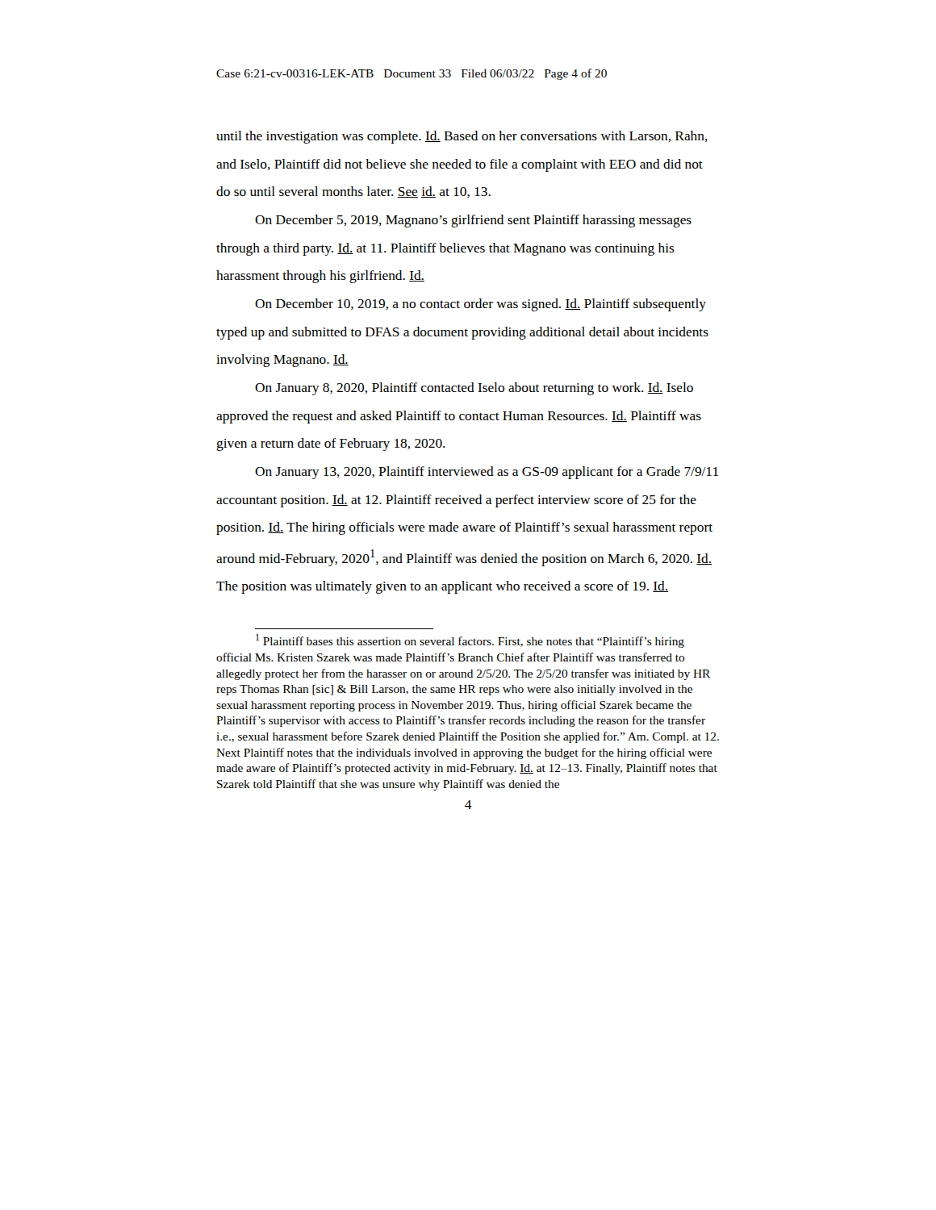Case 6:21-cv-00316-LEK-ATB Document 33 Filed 06/03/22 Page 4 of 20
until the investigation was complete. Id. Based on her conversations with Larson, Rahn, and Iselo, Plaintiff did not believe she needed to file a complaint with EEO and did not do so until several months later. See id. at 10, 13.
On December 5, 2019, Magnano’s girlfriend sent Plaintiff harassing messages through a third party. Id. at 11. Plaintiff believes that Magnano was continuing his harassment through his girlfriend. Id.
On December 10, 2019, a no contact order was signed. Id. Plaintiff subsequently typed up and submitted to DFAS a document providing additional detail about incidents involving Magnano. Id.
On January 8, 2020, Plaintiff contacted Iselo about returning to work. Id. Iselo approved the request and asked Plaintiff to contact Human Resources. Id. Plaintiff was given a return date of February 18, 2020.
On January 13, 2020, Plaintiff interviewed as a GS-09 applicant for a Grade 7/9/11 accountant position. Id. at 12. Plaintiff received a perfect interview score of 25 for the position. Id. The hiring officials were made aware of Plaintiff’s sexual harassment report around mid-February, 20201, and Plaintiff was denied the position on March 6, 2020. Id. The position was ultimately given to an applicant who received a score of 19. Id.
1 Plaintiff bases this assertion on several factors. First, she notes that “Plaintiff’s hiring official Ms. Kristen Szarek was made Plaintiff’s Branch Chief after Plaintiff was transferred to allegedly protect her from the harasser on or around 2/5/20. The 2/5/20 transfer was initiated by HR reps Thomas Rhan [sic] & Bill Larson, the same HR reps who were also initially involved in the sexual harassment reporting process in November 2019. Thus, hiring official Szarek became the Plaintiff’s supervisor with access to Plaintiff’s transfer records including the reason for the transfer i.e., sexual harassment before Szarek denied Plaintiff the Position she applied for.” Am. Compl. at 12. Next Plaintiff notes that the individuals involved in approving the budget for the hiring official were made aware of Plaintiff’s protected activity in mid-February. Id. at 12–13. Finally, Plaintiff notes that Szarek told Plaintiff that she was unsure why Plaintiff was denied the
4